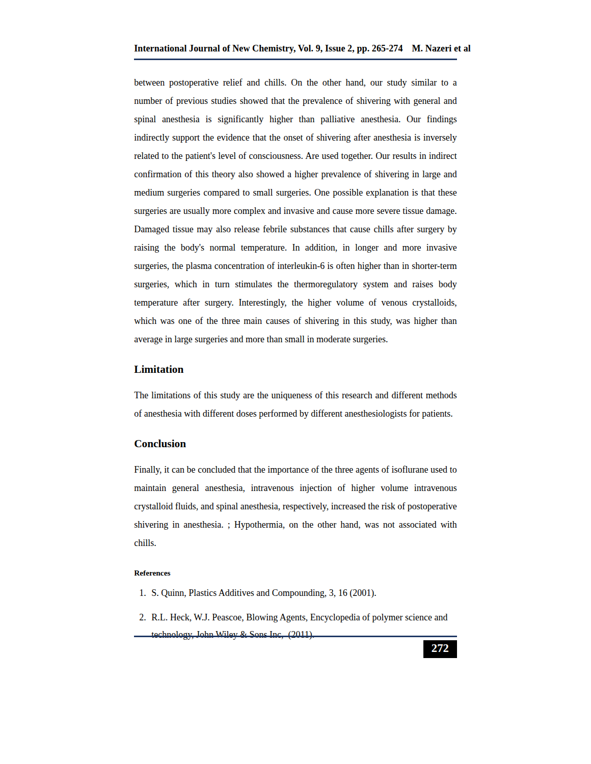International Journal of New Chemistry, Vol. 9, Issue 2, pp. 265-274 M. Nazeri et al
between postoperative relief and chills. On the other hand, our study similar to a number of previous studies showed that the prevalence of shivering with general and spinal anesthesia is significantly higher than palliative anesthesia. Our findings indirectly support the evidence that the onset of shivering after anesthesia is inversely related to the patient's level of consciousness. Are used together. Our results in indirect confirmation of this theory also showed a higher prevalence of shivering in large and medium surgeries compared to small surgeries. One possible explanation is that these surgeries are usually more complex and invasive and cause more severe tissue damage. Damaged tissue may also release febrile substances that cause chills after surgery by raising the body's normal temperature. In addition, in longer and more invasive surgeries, the plasma concentration of interleukin-6 is often higher than in shorter-term surgeries, which in turn stimulates the thermoregulatory system and raises body temperature after surgery. Interestingly, the higher volume of venous crystalloids, which was one of the three main causes of shivering in this study, was higher than average in large surgeries and more than small in moderate surgeries.
Limitation
The limitations of this study are the uniqueness of this research and different methods of anesthesia with different doses performed by different anesthesiologists for patients.
Conclusion
Finally, it can be concluded that the importance of the three agents of isoflurane used to maintain general anesthesia, intravenous injection of higher volume intravenous crystalloid fluids, and spinal anesthesia, respectively, increased the risk of postoperative shivering in anesthesia. ; Hypothermia, on the other hand, was not associated with chills.
References
S. Quinn, Plastics Additives and Compounding, 3, 16 (2001).
R.L. Heck, W.J. Peascoe, Blowing Agents, Encyclopedia of polymer science and technology, John Wiley & Sons Inc, (2011).
272